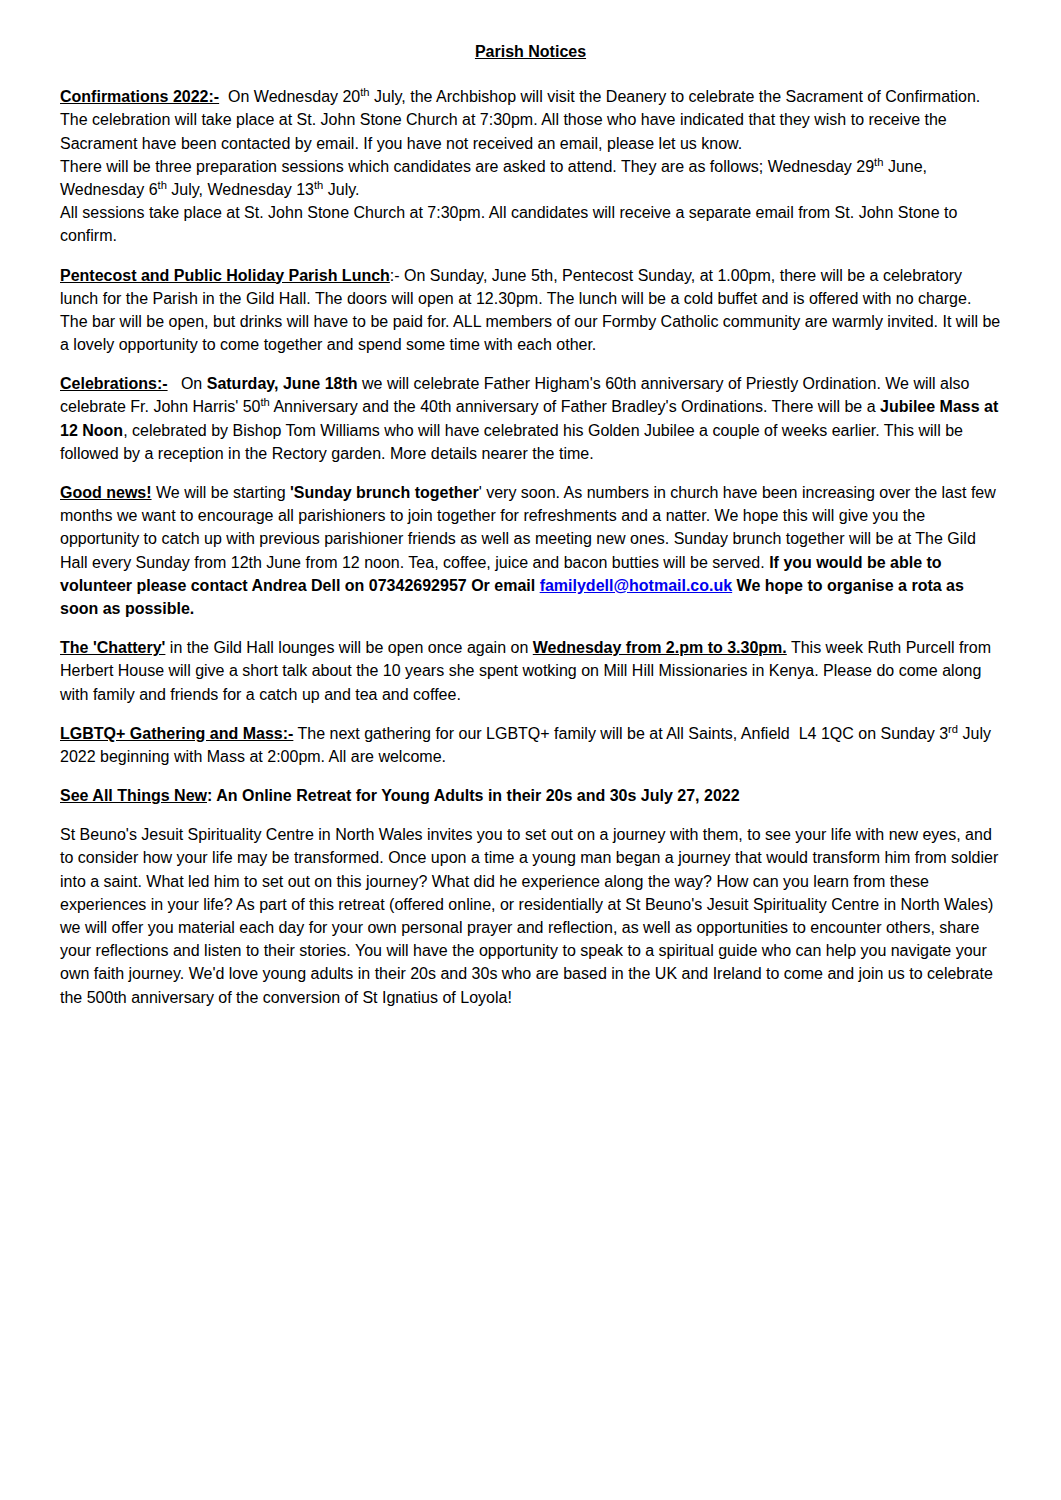Parish Notices
Confirmations 2022:- On Wednesday 20th July, the Archbishop will visit the Deanery to celebrate the Sacrament of Confirmation. The celebration will take place at St. John Stone Church at 7:30pm. All those who have indicated that they wish to receive the Sacrament have been contacted by email. If you have not received an email, please let us know.
There will be three preparation sessions which candidates are asked to attend. They are as follows; Wednesday 29th June, Wednesday 6th July, Wednesday 13th July.
All sessions take place at St. John Stone Church at 7:30pm. All candidates will receive a separate email from St. John Stone to confirm.
Pentecost and Public Holiday Parish Lunch:- On Sunday, June 5th, Pentecost Sunday, at 1.00pm, there will be a celebratory lunch for the Parish in the Gild Hall. The doors will open at 12.30pm. The lunch will be a cold buffet and is offered with no charge. The bar will be open, but drinks will have to be paid for. ALL members of our Formby Catholic community are warmly invited. It will be a lovely opportunity to come together and spend some time with each other.
Celebrations:- On Saturday, June 18th we will celebrate Father Higham's 60th anniversary of Priestly Ordination. We will also celebrate Fr. John Harris' 50th Anniversary and the 40th anniversary of Father Bradley's Ordinations. There will be a Jubilee Mass at 12 Noon, celebrated by Bishop Tom Williams who will have celebrated his Golden Jubilee a couple of weeks earlier. This will be followed by a reception in the Rectory garden. More details nearer the time.
Good news! We will be starting 'Sunday brunch together' very soon. As numbers in church have been increasing over the last few months we want to encourage all parishioners to join together for refreshments and a natter. We hope this will give you the opportunity to catch up with previous parishioner friends as well as meeting new ones. Sunday brunch together will be at The Gild Hall every Sunday from 12th June from 12 noon. Tea, coffee, juice and bacon butties will be served. If you would be able to volunteer please contact Andrea Dell on 07342692957 Or email familydell@hotmail.co.uk We hope to organise a rota as soon as possible.
The 'Chattery' in the Gild Hall lounges will be open once again on Wednesday from 2.pm to 3.30pm. This week Ruth Purcell from Herbert House will give a short talk about the 10 years she spent wotking on Mill Hill Missionaries in Kenya. Please do come along with family and friends for a catch up and tea and coffee.
LGBTQ+ Gathering and Mass:- The next gathering for our LGBTQ+ family will be at All Saints, Anfield L4 1QC on Sunday 3rd July 2022 beginning with Mass at 2:00pm. All are welcome.
See All Things New: An Online Retreat for Young Adults in their 20s and 30s July 27, 2022
St Beuno's Jesuit Spirituality Centre in North Wales invites you to set out on a journey with them, to see your life with new eyes, and to consider how your life may be transformed. Once upon a time a young man began a journey that would transform him from soldier into a saint. What led him to set out on this journey? What did he experience along the way? How can you learn from these experiences in your life? As part of this retreat (offered online, or residentially at St Beuno's Jesuit Spirituality Centre in North Wales) we will offer you material each day for your own personal prayer and reflection, as well as opportunities to encounter others, share your reflections and listen to their stories. You will have the opportunity to speak to a spiritual guide who can help you navigate your own faith journey. We'd love young adults in their 20s and 30s who are based in the UK and Ireland to come and join us to celebrate the 500th anniversary of the conversion of St Ignatius of Loyola!